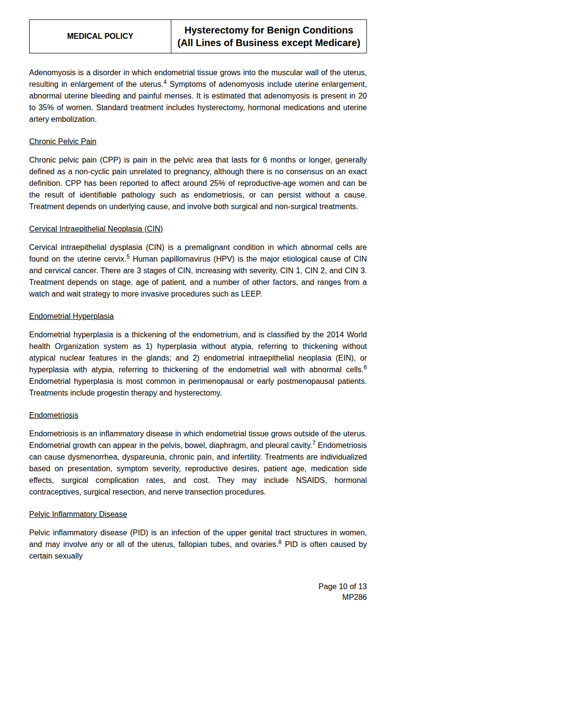| MEDICAL POLICY | Hysterectomy for Benign Conditions (All Lines of Business except Medicare) |
Adenomyosis is a disorder in which endometrial tissue grows into the muscular wall of the uterus, resulting in enlargement of the uterus.4 Symptoms of adenomyosis include uterine enlargement, abnormal uterine bleeding and painful menses. It is estimated that adenomyosis is present in 20 to 35% of women. Standard treatment includes hysterectomy, hormonal medications and uterine artery embolization.
Chronic Pelvic Pain
Chronic pelvic pain (CPP) is pain in the pelvic area that lasts for 6 months or longer, generally defined as a non-cyclic pain unrelated to pregnancy, although there is no consensus on an exact definition. CPP has been reported to affect around 25% of reproductive-age women and can be the result of identifiable pathology such as endometriosis, or can persist without a cause. Treatment depends on underlying cause, and involve both surgical and non-surgical treatments.
Cervical Intraepithelial Neoplasia (CIN)
Cervical intraepithelial dysplasia (CIN) is a premalignant condition in which abnormal cells are found on the uterine cervix.5 Human papillomavirus (HPV) is the major etiological cause of CIN and cervical cancer. There are 3 stages of CIN, increasing with severity, CIN 1, CIN 2, and CIN 3. Treatment depends on stage, age of patient, and a number of other factors, and ranges from a watch and wait strategy to more invasive procedures such as LEEP.
Endometrial Hyperplasia
Endometrial hyperplasia is a thickening of the endometrium, and is classified by the 2014 World health Organization system as 1) hyperplasia without atypia, referring to thickening without atypical nuclear features in the glands; and 2) endometrial intraepithelial neoplasia (EIN), or hyperplasia with atypia, referring to thickening of the endometrial wall with abnormal cells.6 Endometrial hyperplasia is most common in perimenopausal or early postmenopausal patients. Treatments include progestin therapy and hysterectomy.
Endometriosis
Endometriosis is an inflammatory disease in which endometrial tissue grows outside of the uterus. Endometrial growth can appear in the pelvis, bowel, diaphragm, and pleural cavity.7 Endometriosis can cause dysmenorrhea, dyspareunia, chronic pain, and infertility. Treatments are individualized based on presentation, symptom severity, reproductive desires, patient age, medication side effects, surgical complication rates, and cost. They may include NSAIDS, hormonal contraceptives, surgical resection, and nerve transection procedures.
Pelvic Inflammatory Disease
Pelvic inflammatory disease (PID) is an infection of the upper genital tract structures in women, and may involve any or all of the uterus, fallopian tubes, and ovaries.8 PID is often caused by certain sexually
Page 10 of 13
MP286